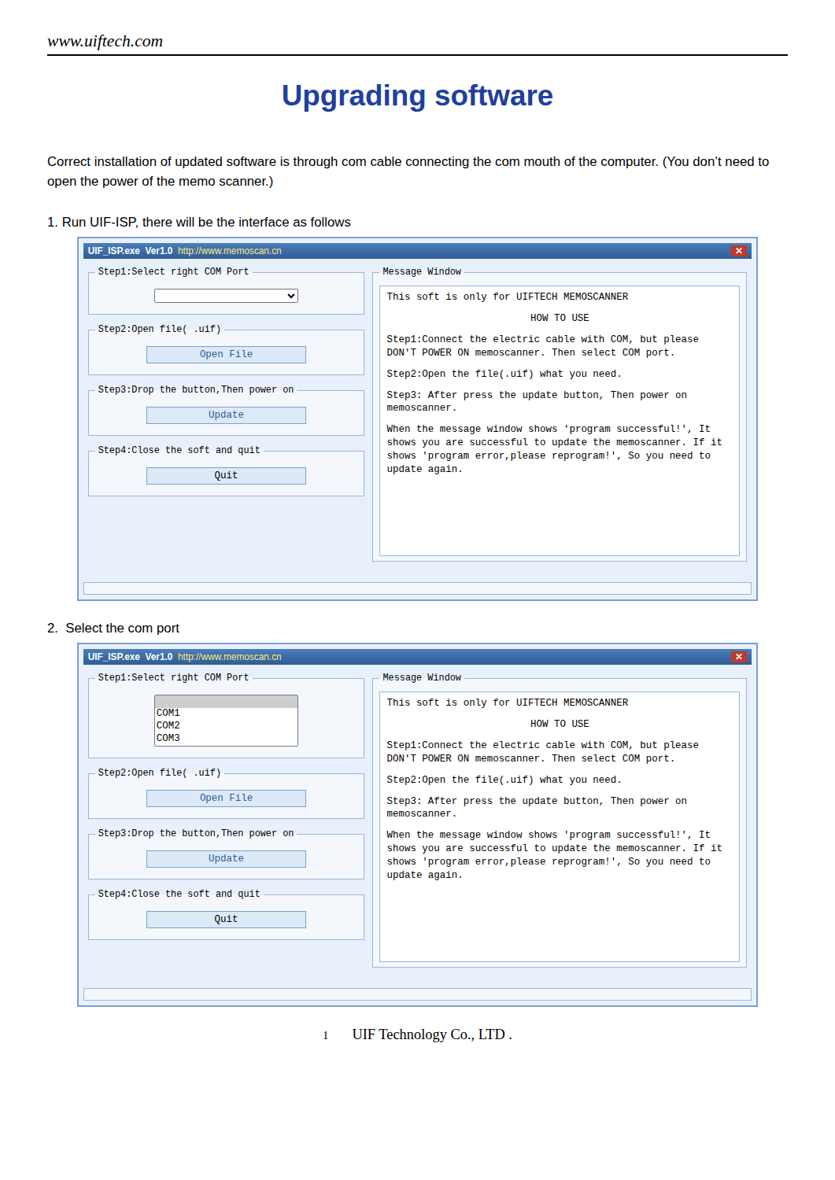www.uiftech.com
Upgrading software
Correct installation of updated software is through com cable connecting the com mouth of the computer. (You don’t need to open the power of the memo scanner.)
1. Run UIF-ISP, there will be the interface as follows
UIF_ISP.exe Ver1.0 http://www.memoscan.cn ✕
Step1:Select right COM Port Step2:Open file( .uif) Open File Step3:Drop the button,Then power on Update Step4:Close the soft and quit Quit
Message Window
This soft is only for UIFTECH MEMOSCANNER
HOW TO USE
Step1:Connect the electric cable with COM, but please DON'T POWER ON memoscanner. Then select COM port.
Step2:Open the file(.uif) what you need.
Step3: After press the update button, Then power on memoscanner.
When the message window shows 'program successful!', It shows you are successful to update the memoscanner. If it shows 'program error,please reprogram!', So you need to update again.
2. Select the com port
UIF_ISP.exe Ver1.0 http://www.memoscan.cn ✕
Step1:Select right COM Port COM1 COM2 COM3 Step2:Open file( .uif) Open File Step3:Drop the button,Then power on Update Step4:Close the soft and quit Quit
Message Window
This soft is only for UIFTECH MEMOSCANNER
HOW TO USE
Step1:Connect the electric cable with COM, but please DON'T POWER ON memoscanner. Then select COM port.
Step2:Open the file(.uif) what you need.
Step3: After press the update button, Then power on memoscanner.
When the message window shows 'program successful!', It shows you are successful to update the memoscanner. If it shows 'program error,please reprogram!', So you need to update again.
1 UIF Technology Co., LTD .